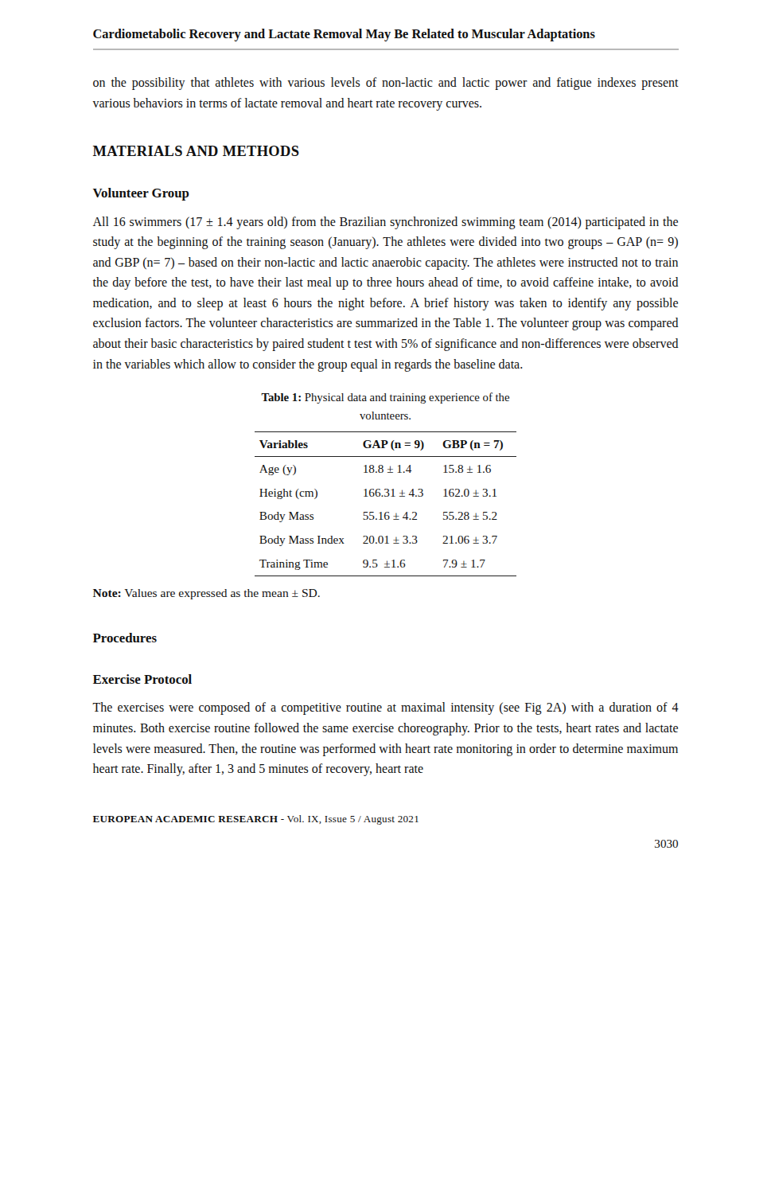Cardiometabolic Recovery and Lactate Removal May Be Related to Muscular Adaptations
on the possibility that athletes with various levels of non-lactic and lactic power and fatigue indexes present various behaviors in terms of lactate removal and heart rate recovery curves.
MATERIALS AND METHODS
Volunteer Group
All 16 swimmers (17 ± 1.4 years old) from the Brazilian synchronized swimming team (2014) participated in the study at the beginning of the training season (January). The athletes were divided into two groups – GAP (n= 9) and GBP (n= 7) – based on their non-lactic and lactic anaerobic capacity. The athletes were instructed not to train the day before the test, to have their last meal up to three hours ahead of time, to avoid caffeine intake, to avoid medication, and to sleep at least 6 hours the night before. A brief history was taken to identify any possible exclusion factors. The volunteer characteristics are summarized in the Table 1. The volunteer group was compared about their basic characteristics by paired student t test with 5% of significance and non-differences were observed in the variables which allow to consider the group equal in regards the baseline data.
Table 1: Physical data and training experience of the volunteers.
| Variables | GAP (n = 9) | GBP (n = 7) |
| --- | --- | --- |
| Age (y) | 18.8 ± 1.4 | 15.8 ± 1.6 |
| Height (cm) | 166.31 ± 4.3 | 162.0 ± 3.1 |
| Body Mass | 55.16 ± 4.2 | 55.28 ± 5.2 |
| Body Mass Index | 20.01 ± 3.3 | 21.06 ± 3.7 |
| Training Time | 9.5 ±1.6 | 7.9 ± 1.7 |
Note: Values are expressed as the mean ± SD.
Procedures
Exercise Protocol
The exercises were composed of a competitive routine at maximal intensity (see Fig 2A) with a duration of 4 minutes. Both exercise routine followed the same exercise choreography. Prior to the tests, heart rates and lactate levels were measured. Then, the routine was performed with heart rate monitoring in order to determine maximum heart rate. Finally, after 1, 3 and 5 minutes of recovery, heart rate
EUROPEAN ACADEMIC RESEARCH - Vol. IX, Issue 5 / August 2021
3030